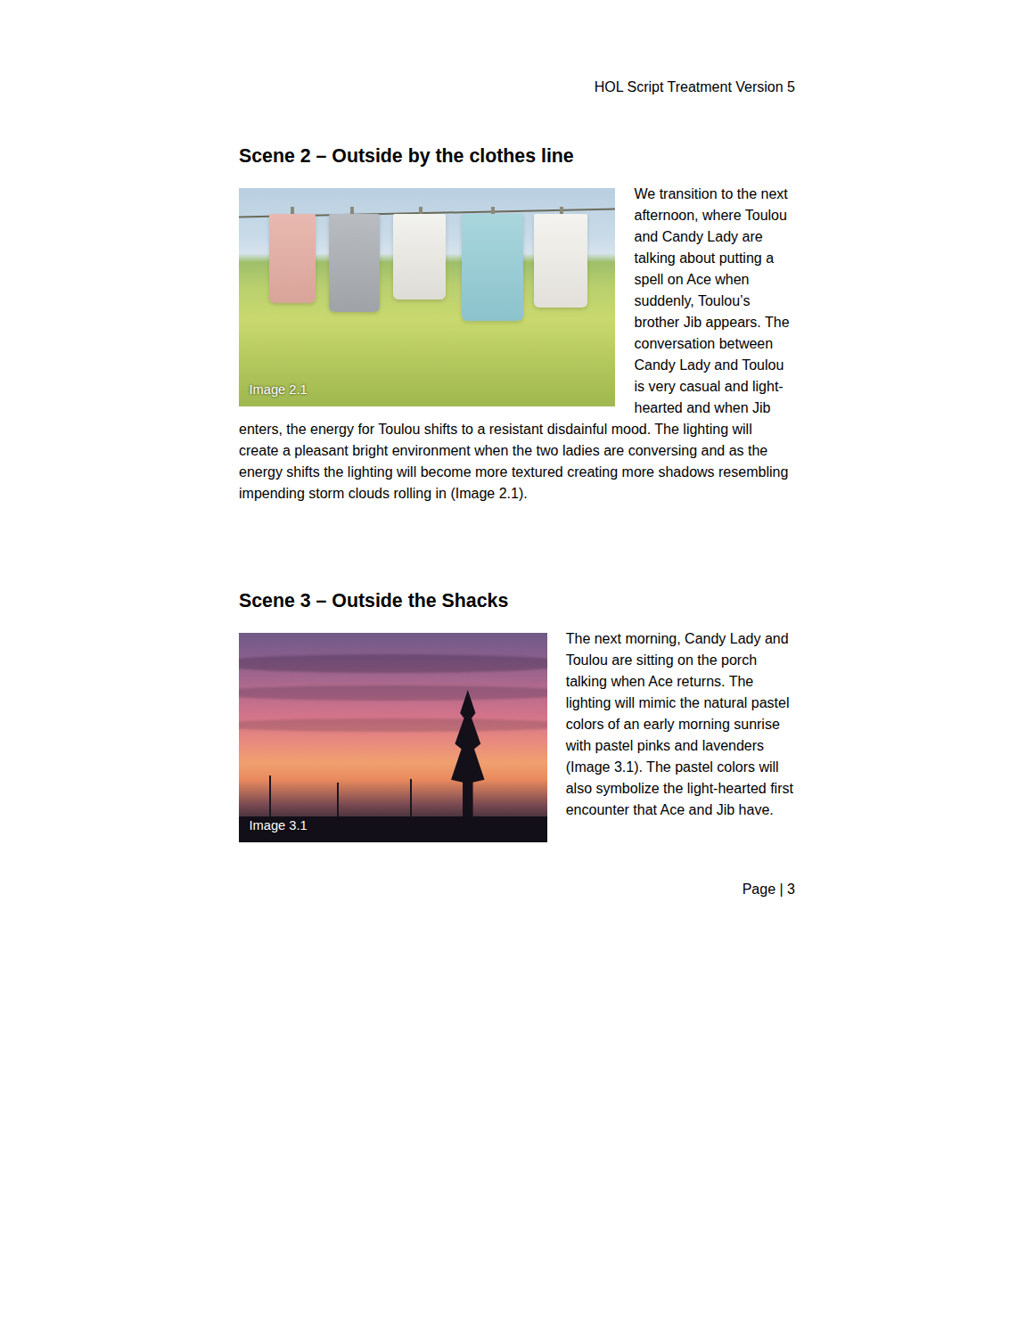HOL Script Treatment Version 5
Scene 2 – Outside by the clothes line
Image 2.1
We transition to the next afternoon, where Toulou and Candy Lady are talking about putting a spell on Ace when suddenly, Toulou’s brother Jib appears. The conversation between Candy Lady and Toulou is very casual and light-hearted and when Jib enters, the energy for Toulou shifts to a resistant disdainful mood. The lighting will create a pleasant bright environment when the two ladies are conversing and as the energy shifts the lighting will become more textured creating more shadows resembling impending storm clouds rolling in (Image 2.1).
Scene 3 – Outside the Shacks
Image 3.1
The next morning, Candy Lady and Toulou are sitting on the porch talking when Ace returns. The lighting will mimic the natural pastel colors of an early morning sunrise with pastel pinks and lavenders (Image 3.1). The pastel colors will also symbolize the light-hearted first encounter that Ace and Jib have.
Page | 3